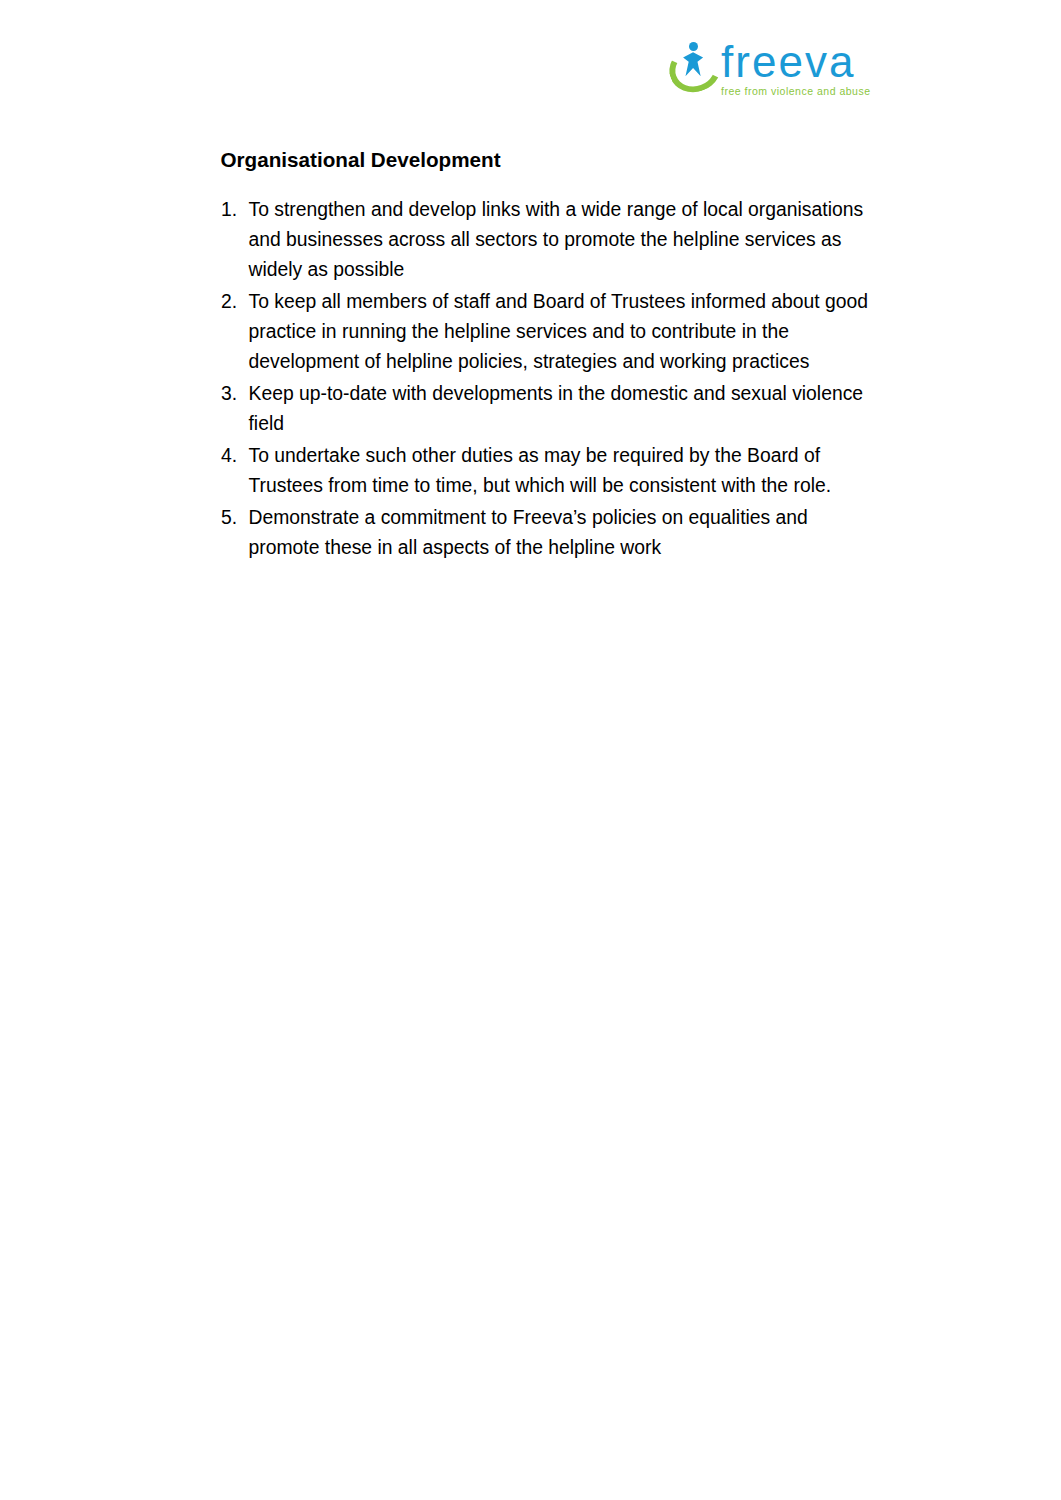freeva
free from violence and abuse
Organisational Development
To strengthen and develop links with a wide range of local organisations and businesses across all sectors to promote the helpline services as widely as possible
To keep all members of staff and Board of Trustees informed about good practice in running the helpline services and to contribute in the development of helpline policies, strategies and working practices
Keep up-to-date with developments in the domestic and sexual violence field
To undertake such other duties as may be required by the Board of Trustees from time to time, but which will be consistent with the role.
Demonstrate a commitment to Freeva’s policies on equalities and promote these in all aspects of the helpline work